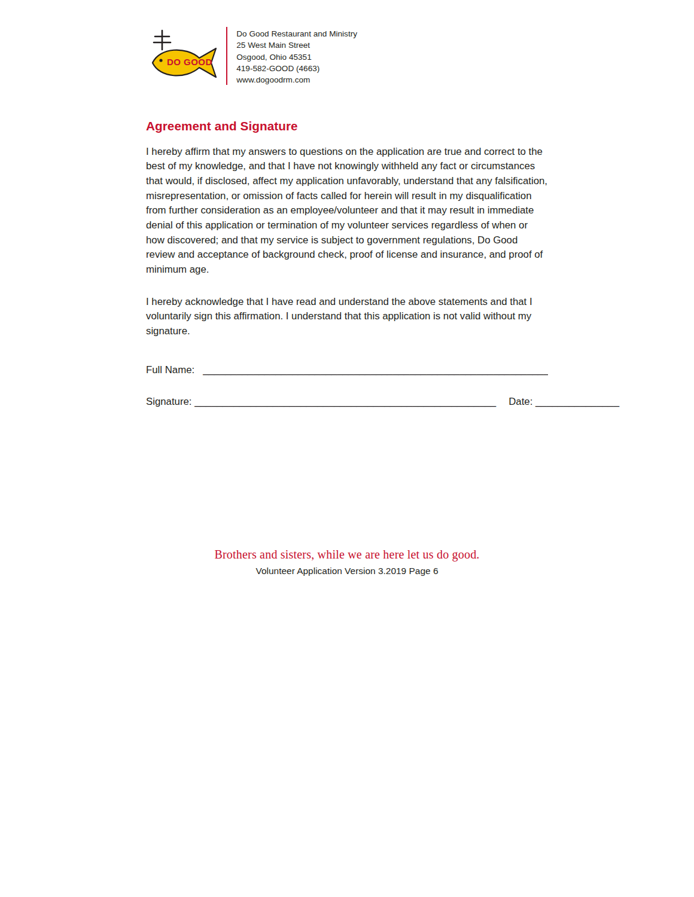DO GOOD
Do Good Restaurant and Ministry
25 West Main Street
Osgood, Ohio 45351
419-582-GOOD (4663)
www.dogoodrm.com
Agreement and Signature
I hereby affirm that my answers to questions on the application are true and correct to the best of my knowledge, and that I have not knowingly withheld any fact or circumstances that would, if disclosed, affect my application unfavorably, understand that any falsification, misrepresentation, or omission of facts called for herein will result in my disqualification from further consideration as an employee/volunteer and that it may result in immediate denial of this application or termination of my volunteer services regardless of when or how discovered; and that my service is subject to government regulations, Do Good review and acceptance of background check, proof of license and insurance, and proof of minimum age.
I hereby acknowledge that I have read and understand the above statements and that I voluntarily sign this affirmation. I understand that this application is not valid without my signature.
Full Name: _______________________________________________________________________
Signature: ______________________________________________________ Date: _______________
Brothers and sisters, while we are here let us do good.
Volunteer Application Version 3.2019 Page 6